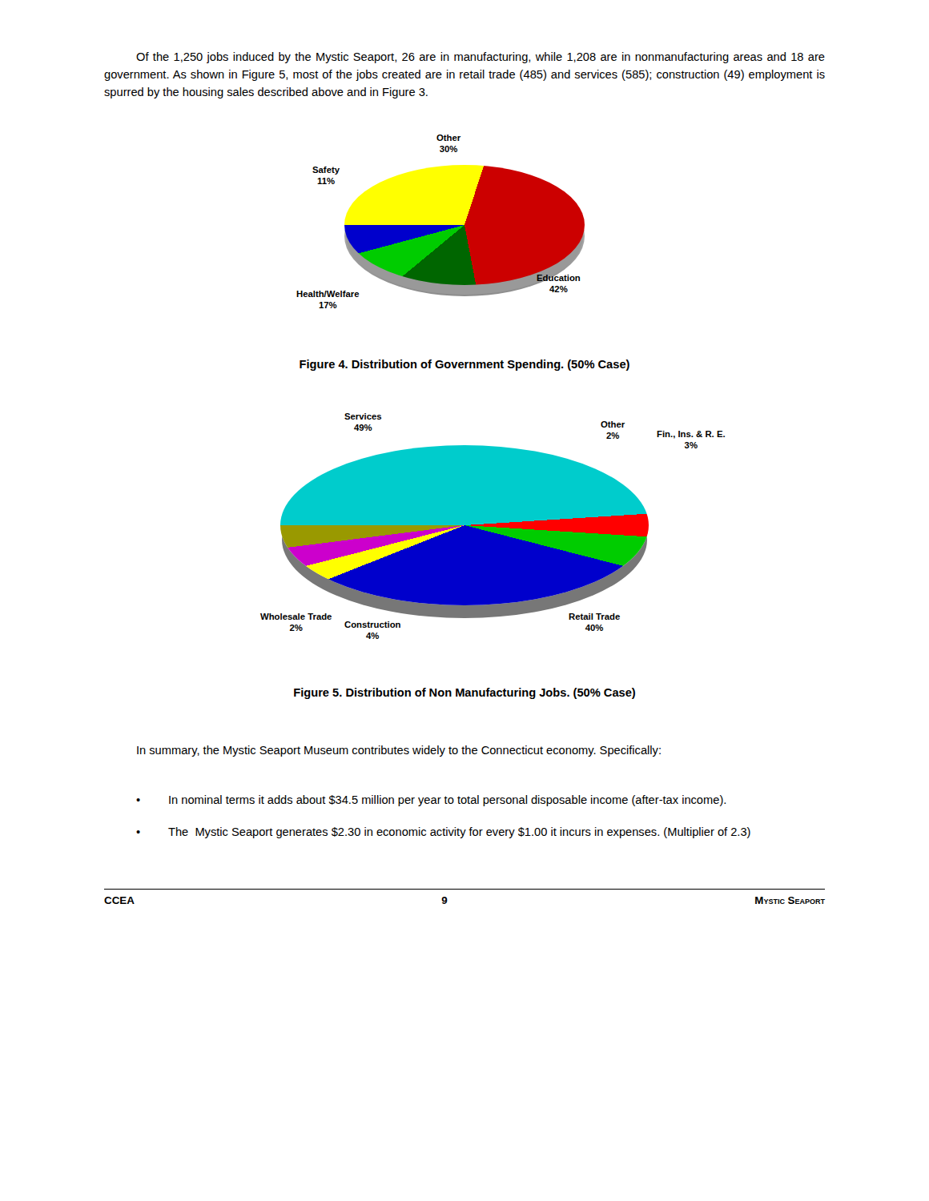Of the 1,250 jobs induced by the Mystic Seaport, 26 are in manufacturing, while 1,208 are in nonmanufacturing areas and 18 are government. As shown in Figure 5, most of the jobs created are in retail trade (485) and services (585); construction (49) employment is spurred by the housing sales described above and in Figure 3.
Other
30%
Safety
11%
Health/Welfare
17%
Education
42%
Figure 4. Distribution of Government Spending. (50% Case)
Services
49%
Other
2%
Fin., Ins. & R. E.
3%
Wholesale Trade
2%
Construction
4%
Retail Trade
40%
Figure 5. Distribution of Non Manufacturing Jobs. (50% Case)
In summary, the Mystic Seaport Museum contributes widely to the Connecticut economy. Specifically:
•
In nominal terms it adds about $34.5 million per year to total personal disposable income (after-tax income).
•
The Mystic Seaport generates $2.30 in economic activity for every $1.00 it incurs in expenses. (Multiplier of 2.3)
CCEA
9
Mystic Seaport